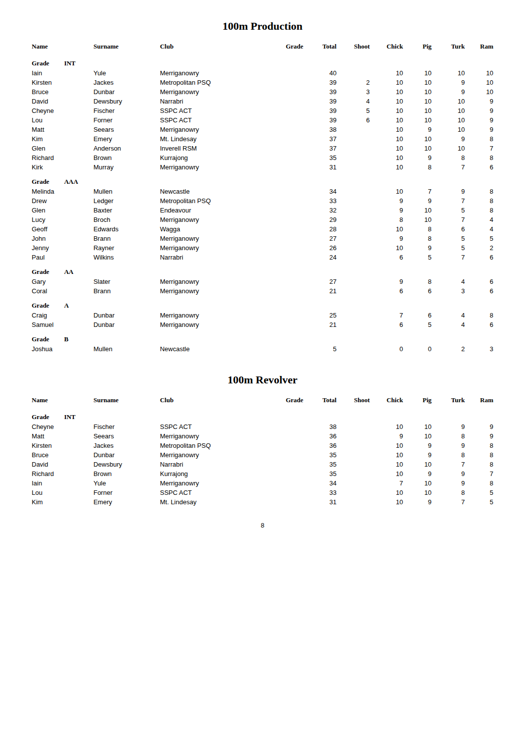100m Production
| Name | Surname | Club | Grade | Total | Shoot | Chick | Pig | Turk | Ram |
| --- | --- | --- | --- | --- | --- | --- | --- | --- | --- |
| Grade INT |
| Iain | Yule | Merriganowry | | 40 | | 10 | 10 | 10 | 10 |
| Kirsten | Jackes | Metropolitan PSQ | | 39 | 2 | 10 | 10 | 9 | 10 |
| Bruce | Dunbar | Merriganowry | | 39 | 3 | 10 | 10 | 9 | 10 |
| David | Dewsbury | Narrabri | | 39 | 4 | 10 | 10 | 10 | 9 |
| Cheyne | Fischer | SSPC ACT | | 39 | 5 | 10 | 10 | 10 | 9 |
| Lou | Forner | SSPC ACT | | 39 | 6 | 10 | 10 | 10 | 9 |
| Matt | Seears | Merriganowry | | 38 | | 10 | 9 | 10 | 9 |
| Kim | Emery | Mt. Lindesay | | 37 | | 10 | 10 | 9 | 8 |
| Glen | Anderson | Inverell RSM | | 37 | | 10 | 10 | 10 | 7 |
| Richard | Brown | Kurrajong | | 35 | | 10 | 9 | 8 | 8 |
| Kirk | Murray | Merriganowry | | 31 | | 10 | 8 | 7 | 6 |
| Grade AAA |
| Melinda | Mullen | Newcastle | | 34 | | 10 | 7 | 9 | 8 |
| Drew | Ledger | Metropolitan PSQ | | 33 | | 9 | 9 | 7 | 8 |
| Glen | Baxter | Endeavour | | 32 | | 9 | 10 | 5 | 8 |
| Lucy | Broch | Merriganowry | | 29 | | 8 | 10 | 7 | 4 |
| Geoff | Edwards | Wagga | | 28 | | 10 | 8 | 6 | 4 |
| John | Brann | Merriganowry | | 27 | | 9 | 8 | 5 | 5 |
| Jenny | Rayner | Merriganowry | | 26 | | 10 | 9 | 5 | 2 |
| Paul | Wilkins | Narrabri | | 24 | | 6 | 5 | 7 | 6 |
| Grade AA |
| Gary | Slater | Merriganowry | | 27 | | 9 | 8 | 4 | 6 |
| Coral | Brann | Merriganowry | | 21 | | 6 | 6 | 3 | 6 |
| Grade A |
| Craig | Dunbar | Merriganowry | | 25 | | 7 | 6 | 4 | 8 |
| Samuel | Dunbar | Merriganowry | | 21 | | 6 | 5 | 4 | 6 |
| Grade B |
| Joshua | Mullen | Newcastle | | 5 | | 0 | 0 | 2 | 3 |
100m Revolver
| Name | Surname | Club | Grade | Total | Shoot | Chick | Pig | Turk | Ram |
| --- | --- | --- | --- | --- | --- | --- | --- | --- | --- |
| Grade INT |
| Cheyne | Fischer | SSPC ACT | | 38 | | 10 | 10 | 9 | 9 |
| Matt | Seears | Merriganowry | | 36 | | 9 | 10 | 8 | 9 |
| Kirsten | Jackes | Metropolitan PSQ | | 36 | | 10 | 9 | 9 | 8 |
| Bruce | Dunbar | Merriganowry | | 35 | | 10 | 9 | 8 | 8 |
| David | Dewsbury | Narrabri | | 35 | | 10 | 10 | 7 | 8 |
| Richard | Brown | Kurrajong | | 35 | | 10 | 9 | 9 | 7 |
| Iain | Yule | Merriganowry | | 34 | | 7 | 10 | 9 | 8 |
| Lou | Forner | SSPC ACT | | 33 | | 10 | 10 | 8 | 5 |
| Kim | Emery | Mt. Lindesay | | 31 | | 10 | 9 | 7 | 5 |
8